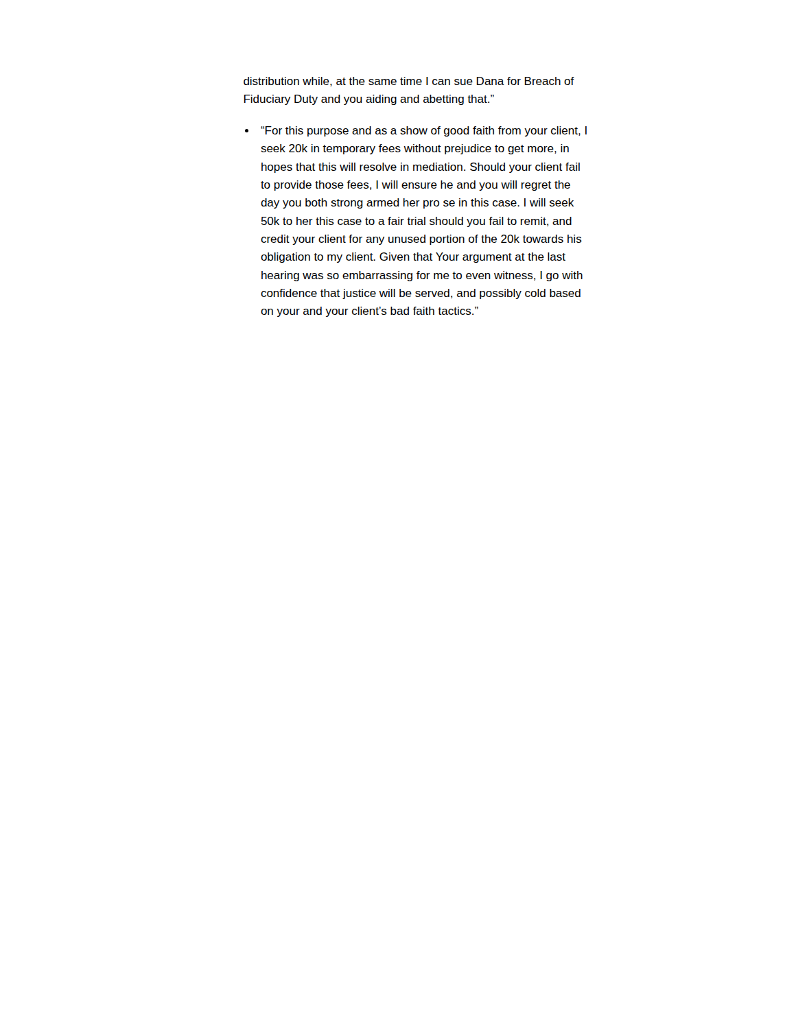distribution while, at the same time I can sue Dana for Breach of Fiduciary Duty and you aiding and abetting that.”
“For this purpose and as a show of good faith from your client, I seek 20k in temporary fees without prejudice to get more, in hopes that this will resolve in mediation. Should your client fail to provide those fees, I will ensure he and you will regret the day you both strong armed her pro se in this case. I will seek 50k to her this case to a fair trial should you fail to remit, and credit your client for any unused portion of the 20k towards his obligation to my client. Given that Your argument at the last hearing was so embarrassing for me to even witness, I go with confidence that justice will be served, and possibly cold based on your and your client’s bad faith tactics.”